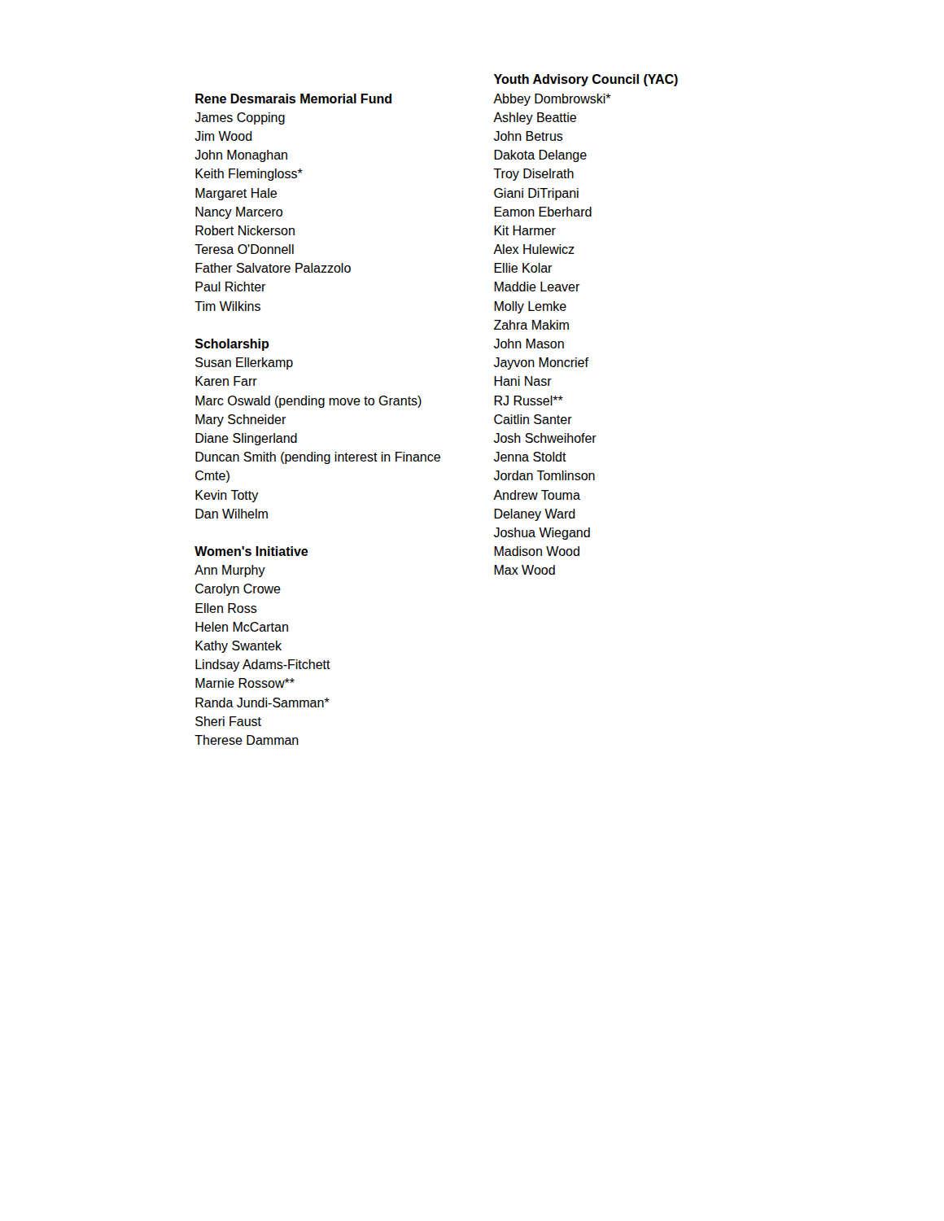Rene Desmarais Memorial Fund
James Copping
Jim Wood
John Monaghan
Keith Flemingloss*
Margaret Hale
Nancy Marcero
Robert Nickerson
Teresa O'Donnell
Father Salvatore Palazzolo
Paul Richter
Tim Wilkins
Scholarship
Susan Ellerkamp
Karen Farr
Marc Oswald (pending move to Grants)
Mary Schneider
Diane Slingerland
Duncan Smith (pending interest in Finance Cmte)
Kevin Totty
Dan Wilhelm
Women's Initiative
Ann Murphy
Carolyn Crowe
Ellen Ross
Helen McCartan
Kathy Swantek
Lindsay Adams-Fitchett
Marnie Rossow**
Randa Jundi-Samman*
Sheri Faust
Therese Damman
Youth Advisory Council (YAC)
Abbey Dombrowski*
Ashley Beattie
John Betrus
Dakota Delange
Troy Diselrath
Giani DiTripani
Eamon Eberhard
Kit Harmer
Alex Hulewicz
Ellie Kolar
Maddie Leaver
Molly Lemke
Zahra Makim
John Mason
Jayvon Moncrief
Hani Nasr
RJ Russel**
Caitlin Santer
Josh Schweihofer
Jenna Stoldt
Jordan Tomlinson
Andrew Touma
Delaney Ward
Joshua Wiegand
Madison Wood
Max Wood